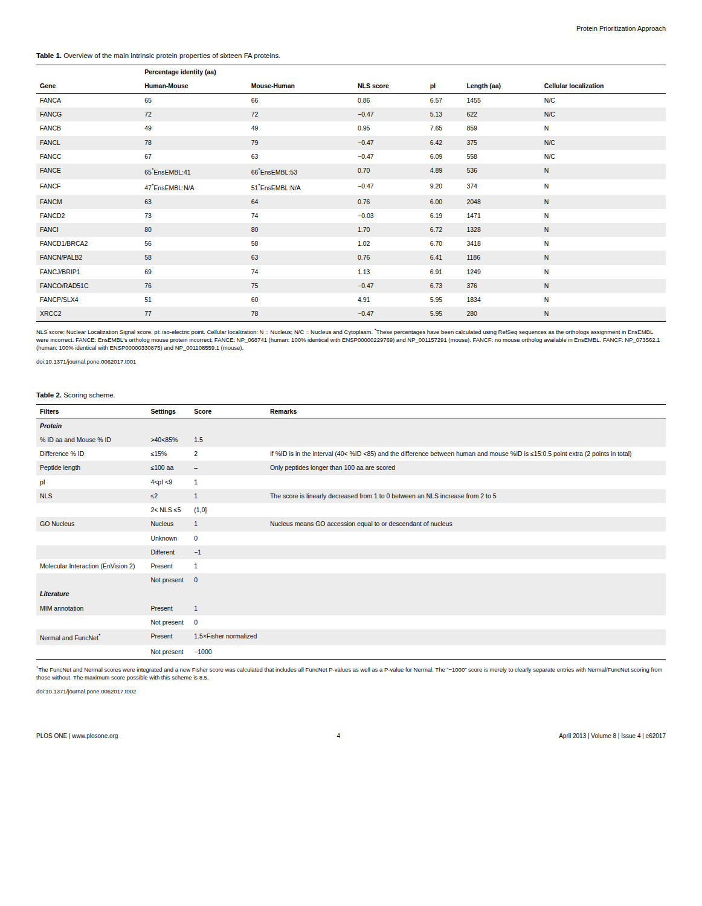Protein Prioritization Approach
Table 1. Overview of the main intrinsic protein properties of sixteen FA proteins.
| | Percentage identity (aa) | | | | |
| --- | --- | --- | --- | --- | --- |
| Gene | Human-Mouse | Mouse-Human | NLS score | pI | Length (aa) | Cellular localization |
| FANCA | 65 | 66 | 0.86 | 6.57 | 1455 | N/C |
| FANCG | 72 | 72 | −0.47 | 5.13 | 622 | N/C |
| FANCB | 49 | 49 | 0.95 | 7.65 | 859 | N |
| FANCL | 78 | 79 | −0.47 | 6.42 | 375 | N/C |
| FANCC | 67 | 63 | −0.47 | 6.09 | 558 | N/C |
| FANCE | 65 * EnsEMBL:41 | 66 * EnsEMBL:53 | 0.70 | 4.89 | 536 | N |
| FANCF | 47 * EnsEMBL:N/A | 51 * EnsEMBL:N/A | −0.47 | 9.20 | 374 | N |
| FANCM | 63 | 64 | 0.76 | 6.00 | 2048 | N |
| FANCD2 | 73 | 74 | −0.03 | 6.19 | 1471 | N |
| FANCI | 80 | 80 | 1.70 | 6.72 | 1328 | N |
| FANCD1/BRCA2 | 56 | 58 | 1.02 | 6.70 | 3418 | N |
| FANCN/PALB2 | 58 | 63 | 0.76 | 6.41 | 1186 | N |
| FANCJ/BRIP1 | 69 | 74 | 1.13 | 6.91 | 1249 | N |
| FANCO/RAD51C | 76 | 75 | −0.47 | 6.73 | 376 | N |
| FANCP/SLX4 | 51 | 60 | 4.91 | 5.95 | 1834 | N |
| XRCC2 | 77 | 78 | −0.47 | 5.95 | 280 | N |
NLS score: Nuclear Localization Signal score. pI: iso-electric point. Cellular localization: N = Nucleus; N/C = Nucleus and Cytoplasm. *These percentages have been calculated using RefSeq sequences as the orthologs assignment in EnsEMBL were incorrect. FANCE: EnsEMBL's ortholog mouse protein incorrect; FANCE: NP_068741 (human: 100% identical with ENSP00000229769) and NP_001157291 (mouse). FANCF: no mouse ortholog available in EnsEMBL. FANCF: NP_073562.1 (human: 100% identical with ENSP00000330875) and NP_001108559.1 (mouse).
doi:10.1371/journal.pone.0062017.t001
Table 2. Scoring scheme.
| Filters | Settings | Score | Remarks |
| --- | --- | --- | --- |
| Protein |
| % ID aa and Mouse % ID | >40<85% | 1.5 | |
| Difference % ID | ≤15% | 2 | If %ID is in the interval (40< %ID <85) and the difference between human and mouse %ID is ≤15:0.5 point extra (2 points in total) |
| Peptide length | ≤100 aa | – | Only peptides longer than 100 aa are scored |
| pI | 4<pI <9 | 1 | |
| NLS | ≤2 | 1 | The score is linearly decreased from 1 to 0 between an NLS increase from 2 to 5 |
| | 2< NLS ≤5 | (1,0] | |
| GO Nucleus | Nucleus | 1 | Nucleus means GO accession equal to or descendant of nucleus |
| | Unknown | 0 | |
| | Different | −1 | |
| Molecular Interaction (EnVision 2) | Present | 1 | |
| | Not present | 0 | |
| Literature |
| MIM annotation | Present | 1 | |
| | Not present | 0 | |
| Nermal and FuncNet * | Present | 1.5×Fisher normalized | |
| | Not present | −1000 | |
*The FuncNet and Nermal scores were integrated and a new Fisher score was calculated that includes all FuncNet P-values as well as a P-value for Nermal. The “−1000” score is merely to clearly separate entries with Nermal/FuncNet scoring from those without. The maximum score possible with this scheme is 8.5.
doi:10.1371/journal.pone.0062017.t002
PLOS ONE | www.plosone.org
4
April 2013 | Volume 8 | Issue 4 | e62017